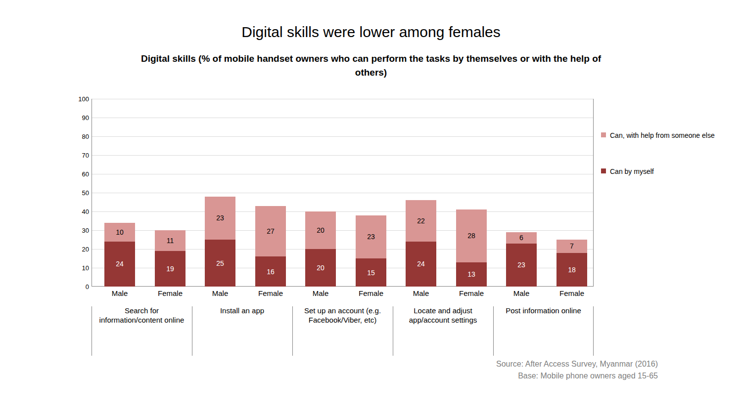Digital skills were lower among females
Digital skills (% of mobile handset owners who can perform the tasks by themselves or with the help of others)
100
90
80
70
60
50
40
30
20
10
0
10
24
11
19
23
25
27
16
20
20
23
15
22
24
28
13
6
23
7
18
Male
Female
Male
Female
Male
Female
Male
Female
Male
Female
Search for information/content online
Install an app
Set up an account (e.g. Facebook/Viber, etc)
Locate and adjust app/account settings
Post information online
Can, with help from someone else
Can by myself
Source: After Access Survey, Myanmar (2016)
Base: Mobile phone owners aged 15-65